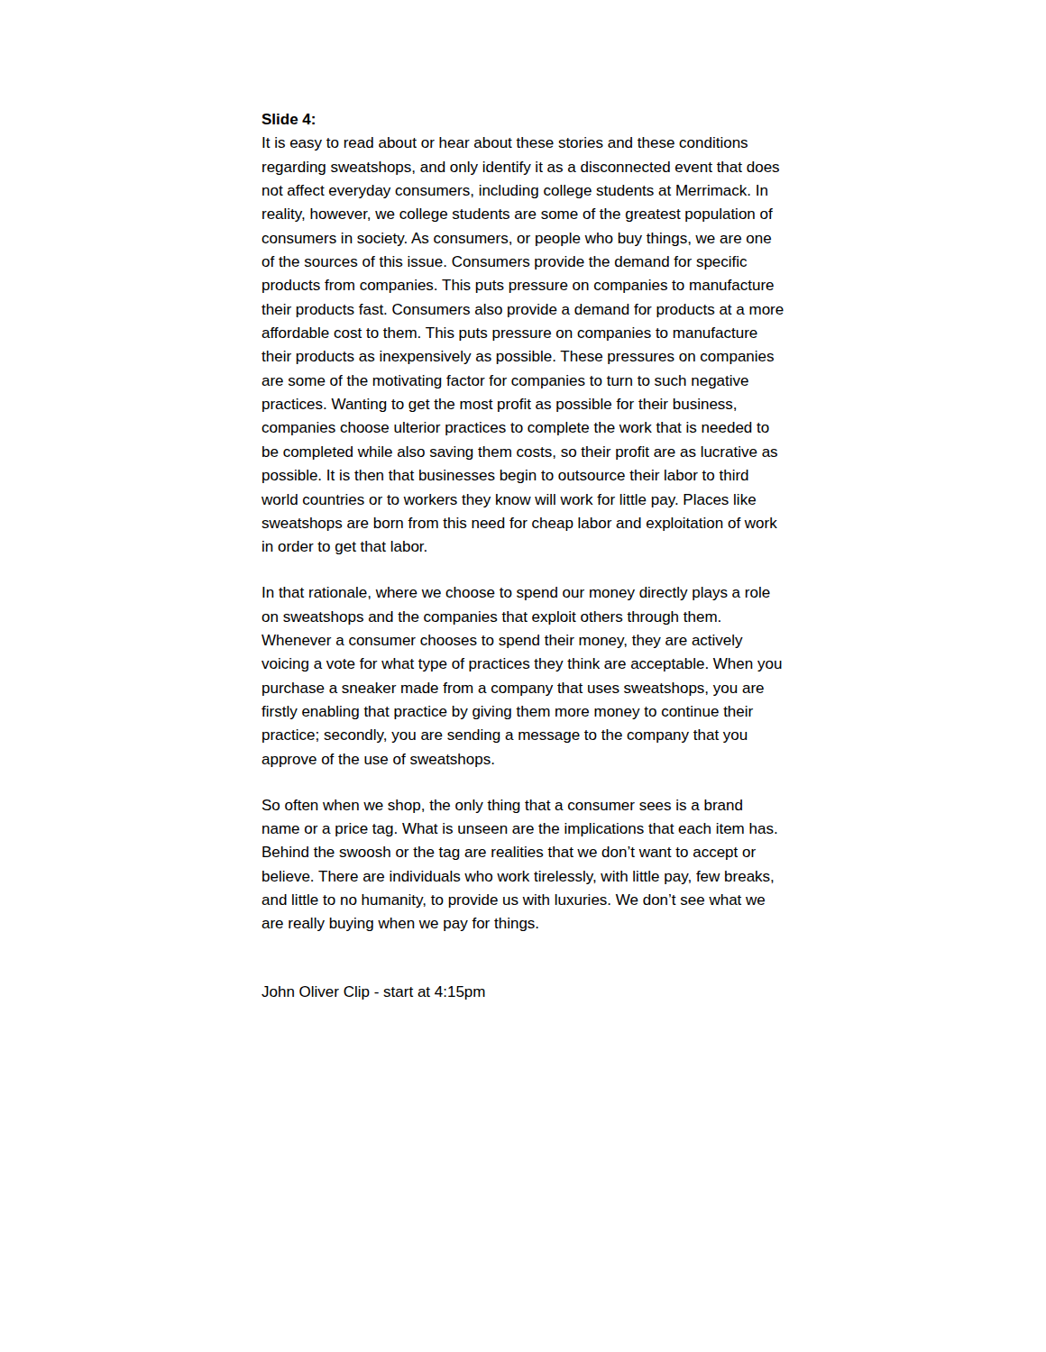Slide 4:
It is easy to read about or hear about these stories and these conditions regarding sweatshops, and only identify it as a disconnected event that does not affect everyday consumers, including college students at Merrimack. In reality, however, we college students are some of the greatest population of consumers in society. As consumers, or people who buy things, we are one of the sources of this issue. Consumers provide the demand for specific products from companies. This puts pressure on companies to manufacture their products fast. Consumers also provide a demand for products at a more affordable cost to them. This puts pressure on companies to manufacture their products as inexpensively as possible. These pressures on companies are some of the motivating factor for companies to turn to such negative practices. Wanting to get the most profit as possible for their business, companies choose ulterior practices to complete the work that is needed to be completed while also saving them costs, so their profit are as lucrative as possible. It is then that businesses begin to outsource their labor to third world countries or to workers they know will work for little pay. Places like sweatshops are born from this need for cheap labor and exploitation of work in order to get that labor.
In that rationale, where we choose to spend our money directly plays a role on sweatshops and the companies that exploit others through them. Whenever a consumer chooses to spend their money, they are actively voicing a vote for what type of practices they think are acceptable. When you purchase a sneaker made from a company that uses sweatshops, you are firstly enabling that practice by giving them more money to continue their practice; secondly, you are sending a message to the company that you approve of the use of sweatshops.
So often when we shop, the only thing that a consumer sees is a brand name or a price tag. What is unseen are the implications that each item has. Behind the swoosh or the tag are realities that we don’t want to accept or believe. There are individuals who work tirelessly, with little pay, few breaks, and little to no humanity, to provide us with luxuries. We don’t see what we are really buying when we pay for things.
John Oliver Clip - start at 4:15pm